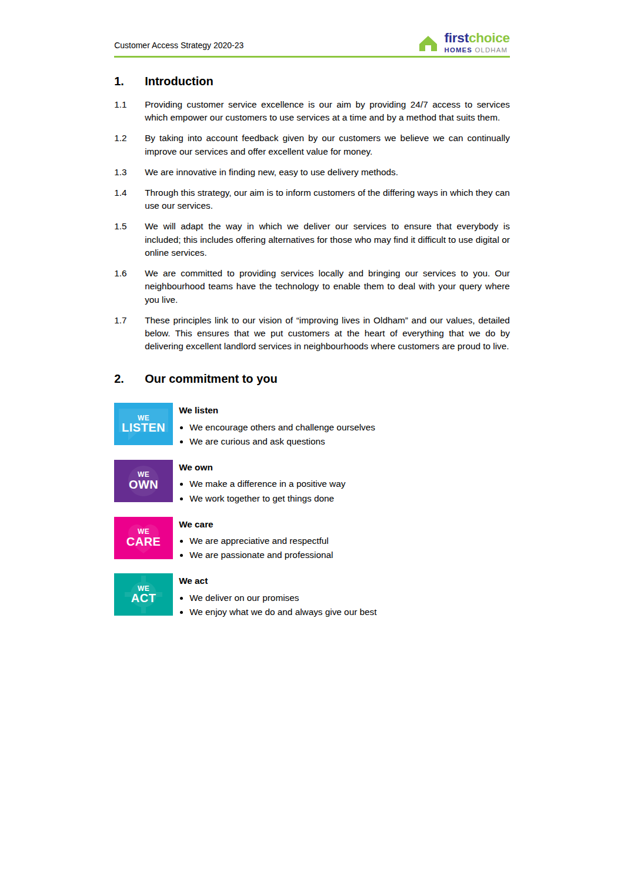Customer Access Strategy 2020-23
firstchoice
HOMES OLDHAM
1. Introduction
1.1
Providing customer service excellence is our aim by providing 24/7 access to services which empower our customers to use services at a time and by a method that suits them.
1.2
By taking into account feedback given by our customers we believe we can continually improve our services and offer excellent value for money.
1.3
We are innovative in finding new, easy to use delivery methods.
1.4
Through this strategy, our aim is to inform customers of the differing ways in which they can use our services.
1.5
We will adapt the way in which we deliver our services to ensure that everybody is included; this includes offering alternatives for those who may find it difficult to use digital or online services.
1.6
We are committed to providing services locally and bringing our services to you. Our neighbourhood teams have the technology to enable them to deal with your query where you live.
1.7
These principles link to our vision of “improving lives in Oldham” and our values, detailed below. This ensures that we put customers at the heart of everything that we do by delivering excellent landlord services in neighbourhoods where customers are proud to live.
2. Our commitment to you
WE LISTEN
We listen
We encourage others and challenge ourselves
We are curious and ask questions
WE OWN
We own
We make a difference in a positive way
We work together to get things done
WE CARE
We care
We are appreciative and respectful
We are passionate and professional
WE ACT
We act
We deliver on our promises
We enjoy what we do and always give our best